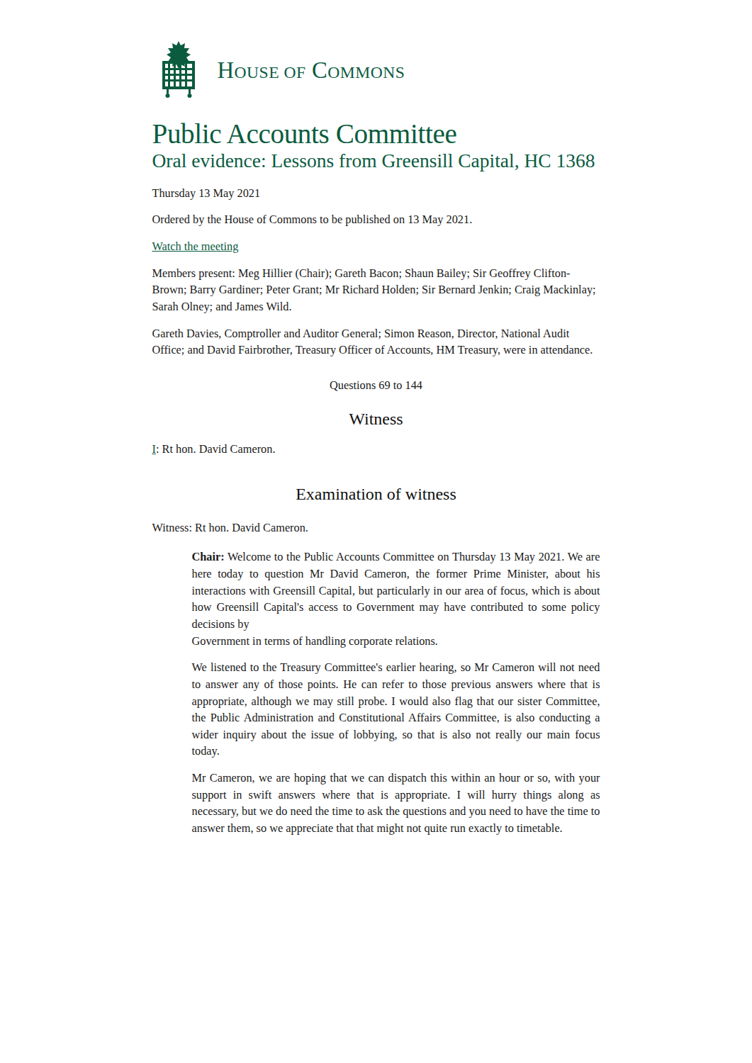HOUSE OF COMMONS
Public Accounts Committee
Oral evidence: Lessons from Greensill Capital, HC 1368
Thursday 13 May 2021
Ordered by the House of Commons to be published on 13 May 2021.
Watch the meeting
Members present: Meg Hillier (Chair); Gareth Bacon; Shaun Bailey; Sir Geoffrey Clifton-Brown; Barry Gardiner; Peter Grant; Mr Richard Holden; Sir Bernard Jenkin; Craig Mackinlay; Sarah Olney; and James Wild.
Gareth Davies, Comptroller and Auditor General; Simon Reason, Director, National Audit Office; and David Fairbrother, Treasury Officer of Accounts, HM Treasury, were in attendance.
Questions 69 to 144
Witness
I: Rt hon. David Cameron.
Examination of witness
Witness: Rt hon. David Cameron.
Chair: Welcome to the Public Accounts Committee on Thursday 13 May 2021. We are here today to question Mr David Cameron, the former Prime Minister, about his interactions with Greensill Capital, but particularly in our area of focus, which is about how Greensill Capital's access to Government may have contributed to some policy decisions by
Government in terms of handling corporate relations.
We listened to the Treasury Committee's earlier hearing, so Mr Cameron will not need to answer any of those points. He can refer to those previous answers where that is appropriate, although we may still probe. I would also flag that our sister Committee, the Public Administration and Constitutional Affairs Committee, is also conducting a wider inquiry about the issue of lobbying, so that is also not really our main focus today.
Mr Cameron, we are hoping that we can dispatch this within an hour or so, with your support in swift answers where that is appropriate. I will hurry things along as necessary, but we do need the time to ask the questions and you need to have the time to answer them, so we appreciate that that might not quite run exactly to timetable.